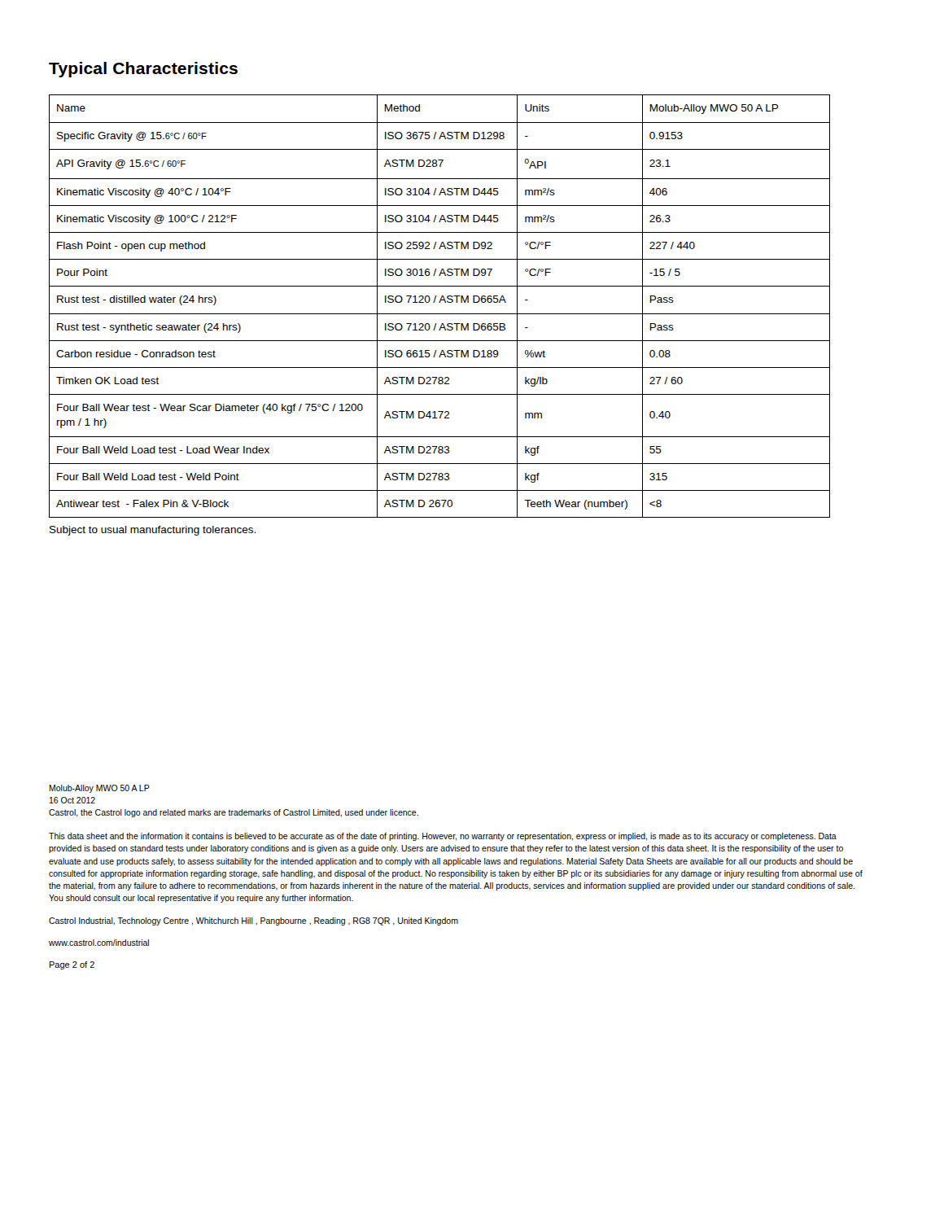Typical Characteristics
| Name | Method | Units | Molub-Alloy MWO 50 A LP |
| Specific Gravity @ 15. 6°C / 60°F | ISO 3675 / ASTM D1298 | - | 0.9153 |
| API Gravity @ 15. 6°C / 60°F | ASTM D287 | o API | 23.1 |
| Kinematic Viscosity @ 40°C / 104°F | ISO 3104 / ASTM D445 | mm²/s | 406 |
| Kinematic Viscosity @ 100°C / 212°F | ISO 3104 / ASTM D445 | mm²/s | 26.3 |
| Flash Point - open cup method | ISO 2592 / ASTM D92 | °C/°F | 227 / 440 |
| Pour Point | ISO 3016 / ASTM D97 | °C/°F | -15 / 5 |
| Rust test - distilled water (24 hrs) | ISO 7120 / ASTM D665A | - | Pass |
| Rust test - synthetic seawater (24 hrs) | ISO 7120 / ASTM D665B | - | Pass |
| Carbon residue - Conradson test | ISO 6615 / ASTM D189 | %wt | 0.08 |
| Timken OK Load test | ASTM D2782 | kg/lb | 27 / 60 |
| Four Ball Wear test - Wear Scar Diameter (40 kgf / 75°C / 1200 rpm / 1 hr) | ASTM D4172 | mm | 0.40 |
| Four Ball Weld Load test - Load Wear Index | ASTM D2783 | kgf | 55 |
| Four Ball Weld Load test - Weld Point | ASTM D2783 | kgf | 315 |
| Antiwear test - Falex Pin & V-Block | ASTM D 2670 | Teeth Wear (number) | <8 |
Subject to usual manufacturing tolerances.
Molub-Alloy MWO 50 A LP
16 Oct 2012
Castrol, the Castrol logo and related marks are trademarks of Castrol Limited, used under licence.
This data sheet and the information it contains is believed to be accurate as of the date of printing. However, no warranty or representation, express or implied, is made as to its accuracy or completeness. Data provided is based on standard tests under laboratory conditions and is given as a guide only. Users are advised to ensure that they refer to the latest version of this data sheet. It is the responsibility of the user to evaluate and use products safely, to assess suitability for the intended application and to comply with all applicable laws and regulations. Material Safety Data Sheets are available for all our products and should be consulted for appropriate information regarding storage, safe handling, and disposal of the product. No responsibility is taken by either BP plc or its subsidiaries for any damage or injury resulting from abnormal use of the material, from any failure to adhere to recommendations, or from hazards inherent in the nature of the material. All products, services and information supplied are provided under our standard conditions of sale. You should consult our local representative if you require any further information.
Castrol Industrial, Technology Centre , Whitchurch Hill , Pangbourne , Reading , RG8 7QR , United Kingdom
www.castrol.com/industrial
Page 2 of 2